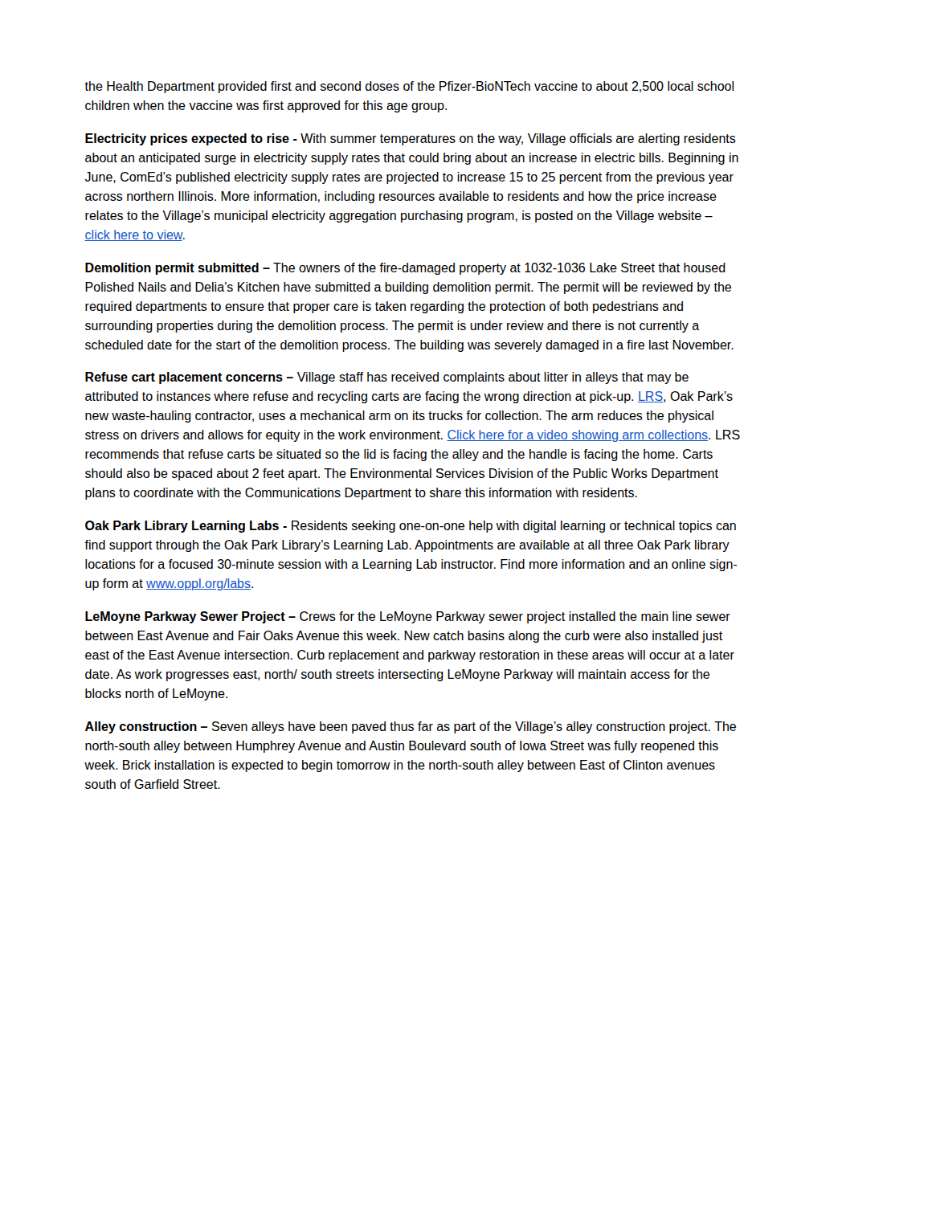the Health Department provided first and second doses of the Pfizer-BioNTech vaccine to about 2,500 local school children when the vaccine was first approved for this age group.
Electricity prices expected to rise - With summer temperatures on the way, Village officials are alerting residents about an anticipated surge in electricity supply rates that could bring about an increase in electric bills. Beginning in June, ComEd’s published electricity supply rates are projected to increase 15 to 25 percent from the previous year across northern Illinois. More information, including resources available to residents and how the price increase relates to the Village’s municipal electricity aggregation purchasing program, is posted on the Village website – click here to view.
Demolition permit submitted – The owners of the fire-damaged property at 1032-1036 Lake Street that housed Polished Nails and Delia’s Kitchen have submitted a building demolition permit. The permit will be reviewed by the required departments to ensure that proper care is taken regarding the protection of both pedestrians and surrounding properties during the demolition process. The permit is under review and there is not currently a scheduled date for the start of the demolition process. The building was severely damaged in a fire last November.
Refuse cart placement concerns – Village staff has received complaints about litter in alleys that may be attributed to instances where refuse and recycling carts are facing the wrong direction at pick-up. LRS, Oak Park’s new waste-hauling contractor, uses a mechanical arm on its trucks for collection. The arm reduces the physical stress on drivers and allows for equity in the work environment. Click here for a video showing arm collections. LRS recommends that refuse carts be situated so the lid is facing the alley and the handle is facing the home. Carts should also be spaced about 2 feet apart. The Environmental Services Division of the Public Works Department plans to coordinate with the Communications Department to share this information with residents.
Oak Park Library Learning Labs - Residents seeking one-on-one help with digital learning or technical topics can find support through the Oak Park Library’s Learning Lab. Appointments are available at all three Oak Park library locations for a focused 30-minute session with a Learning Lab instructor. Find more information and an online sign-up form at www.oppl.org/labs.
LeMoyne Parkway Sewer Project – Crews for the LeMoyne Parkway sewer project installed the main line sewer between East Avenue and Fair Oaks Avenue this week. New catch basins along the curb were also installed just east of the East Avenue intersection. Curb replacement and parkway restoration in these areas will occur at a later date. As work progresses east, north/ south streets intersecting LeMoyne Parkway will maintain access for the blocks north of LeMoyne.
Alley construction – Seven alleys have been paved thus far as part of the Village’s alley construction project. The north-south alley between Humphrey Avenue and Austin Boulevard south of Iowa Street was fully reopened this week. Brick installation is expected to begin tomorrow in the north-south alley between East of Clinton avenues south of Garfield Street.